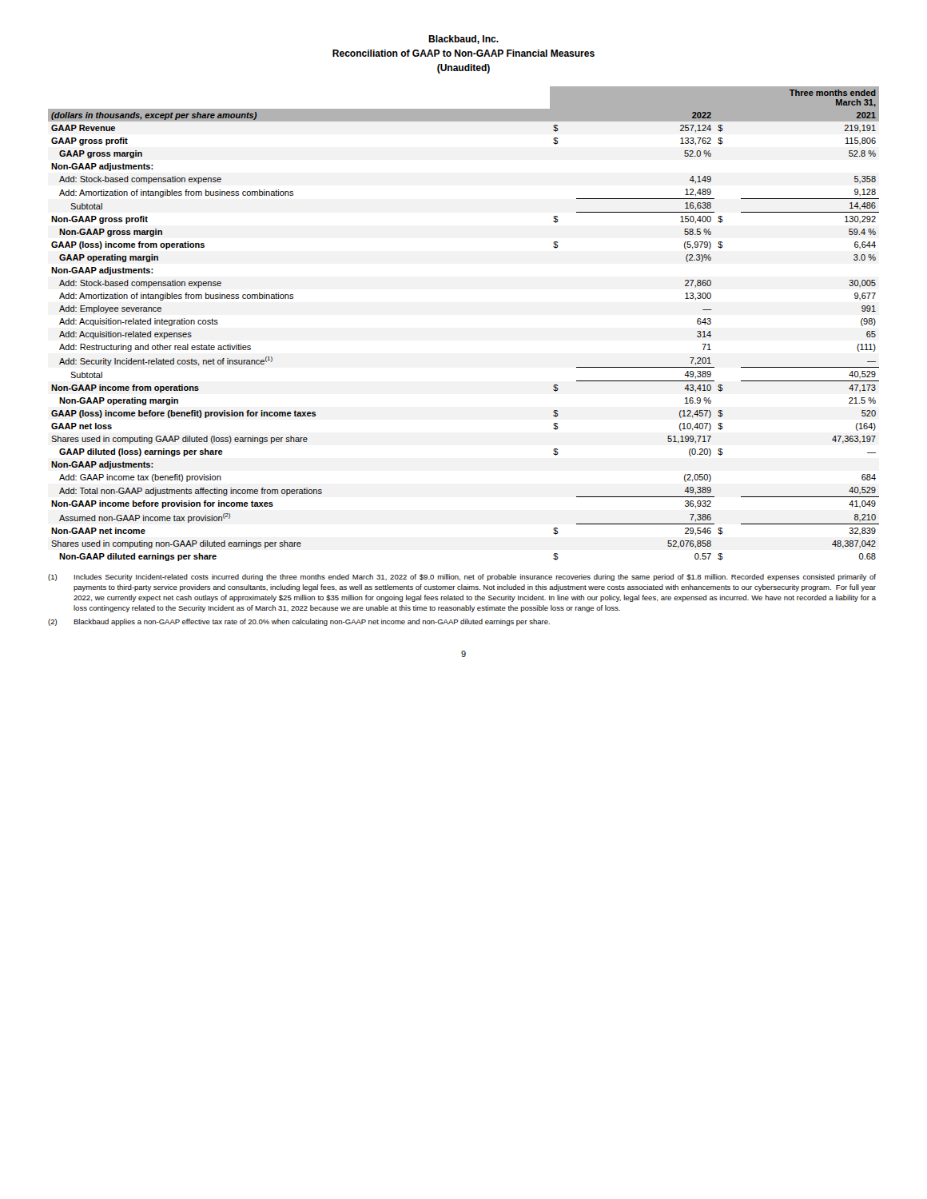Blackbaud, Inc.
Reconciliation of GAAP to Non-GAAP Financial Measures
(Unaudited)
| | Three months ended March 31, |
| (dollars in thousands, except per share amounts) | 2022 | 2021 |
| GAAP Revenue | $ | 257,124 | $ | 219,191 |
| GAAP gross profit | $ | 133,762 | $ | 115,806 |
| GAAP gross margin | | 52.0 % | | 52.8 % |
| Non-GAAP adjustments: | | | | |
| Add: Stock-based compensation expense | | 4,149 | | 5,358 |
| Add: Amortization of intangibles from business combinations | | 12,489 | | 9,128 |
| Subtotal | | 16,638 | | 14,486 |
| Non-GAAP gross profit | $ | 150,400 | $ | 130,292 |
| Non-GAAP gross margin | | 58.5 % | | 59.4 % |
| GAAP (loss) income from operations | $ | (5,979) | $ | 6,644 |
| GAAP operating margin | | (2.3)% | | 3.0 % |
| Non-GAAP adjustments: | | | | |
| Add: Stock-based compensation expense | | 27,860 | | 30,005 |
| Add: Amortization of intangibles from business combinations | | 13,300 | | 9,677 |
| Add: Employee severance | | — | | 991 |
| Add: Acquisition-related integration costs | | 643 | | (98) |
| Add: Acquisition-related expenses | | 314 | | 65 |
| Add: Restructuring and other real estate activities | | 71 | | (111) |
| Add: Security Incident-related costs, net of insurance (1) | | 7,201 | | — |
| Subtotal | | 49,389 | | 40,529 |
| Non-GAAP income from operations | $ | 43,410 | $ | 47,173 |
| Non-GAAP operating margin | | 16.9 % | | 21.5 % |
| GAAP (loss) income before (benefit) provision for income taxes | $ | (12,457) | $ | 520 |
| GAAP net loss | $ | (10,407) | $ | (164) |
| Shares used in computing GAAP diluted (loss) earnings per share | | 51,199,717 | | 47,363,197 |
| GAAP diluted (loss) earnings per share | $ | (0.20) | $ | — |
| Non-GAAP adjustments: | | | | |
| Add: GAAP income tax (benefit) provision | | (2,050) | | 684 |
| Add: Total non-GAAP adjustments affecting income from operations | | 49,389 | | 40,529 |
| Non-GAAP income before provision for income taxes | | 36,932 | | 41,049 |
| Assumed non-GAAP income tax provision (2) | | 7,386 | | 8,210 |
| Non-GAAP net income | $ | 29,546 | $ | 32,839 |
| Shares used in computing non-GAAP diluted earnings per share | | 52,076,858 | | 48,387,042 |
| Non-GAAP diluted earnings per share | $ | 0.57 | $ | 0.68 |
| (1) | Includes Security Incident-related costs incurred during the three months ended March 31, 2022 of $9.0 million, net of probable insurance recoveries during the same period of $1.8 million. Recorded expenses consisted primarily of payments to third-party service providers and consultants, including legal fees, as well as settlements of customer claims. Not included in this adjustment were costs associated with enhancements to our cybersecurity program. For full year 2022, we currently expect net cash outlays of approximately $25 million to $35 million for ongoing legal fees related to the Security Incident. In line with our policy, legal fees, are expensed as incurred. We have not recorded a liability for a loss contingency related to the Security Incident as of March 31, 2022 because we are unable at this time to reasonably estimate the possible loss or range of loss. |
| (2) | Blackbaud applies a non-GAAP effective tax rate of 20.0% when calculating non-GAAP net income and non-GAAP diluted earnings per share. |
9